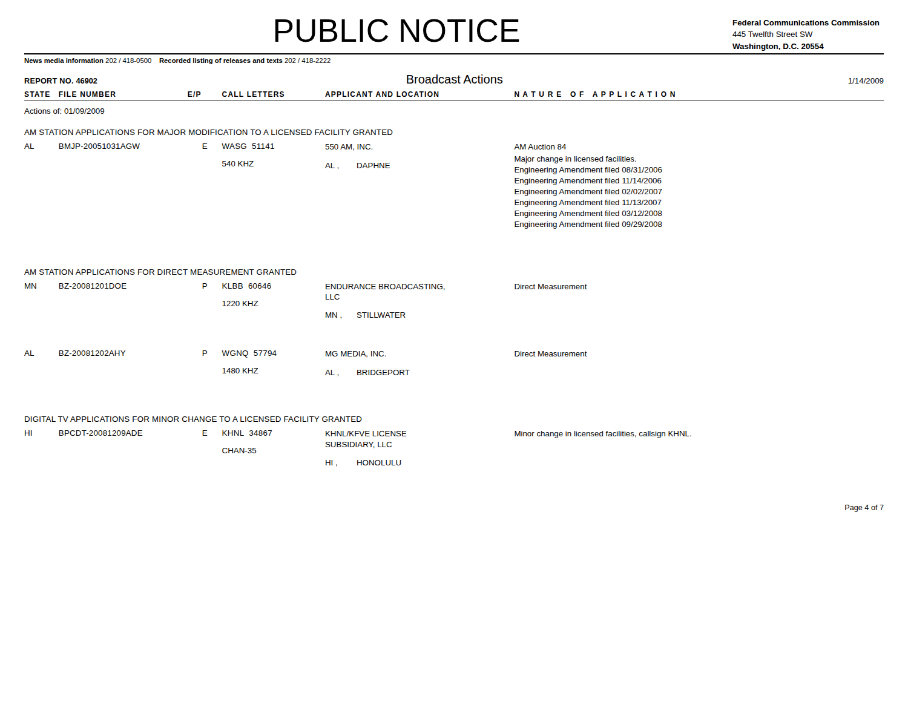PUBLIC NOTICE
Federal Communications Commission
445 Twelfth Street SW
Washington, D.C. 20554
News media information 202 / 418-0500 Recorded listing of releases and texts 202 / 418-2222
REPORT NO. 46902
Broadcast Actions
1/14/2009
| STATE | FILE NUMBER | E/P | CALL LETTERS | APPLICANT AND LOCATION | N A T U R E O F A P P L I C A T I O N |
| --- | --- | --- | --- | --- | --- |
| Actions of: 01/09/2009 |
| AM STATION APPLICATIONS FOR MAJOR MODIFICATION TO A LICENSED FACILITY GRANTED |
| AL | BMJP-20051031AGW | E | WASG 51141 540 KHZ | 550 AM, INC. AL , DAPHNE | AM Auction 84 Major change in licensed facilities. Engineering Amendment filed 08/31/2006 Engineering Amendment filed 11/14/2006 Engineering Amendment filed 02/02/2007 Engineering Amendment filed 11/13/2007 Engineering Amendment filed 03/12/2008 Engineering Amendment filed 09/29/2008 |
| AM STATION APPLICATIONS FOR DIRECT MEASUREMENT GRANTED |
| MN | BZ-20081201DOE | P | KLBB 60646 1220 KHZ | ENDURANCE BROADCASTING, LLC MN , STILLWATER | Direct Measurement |
| AL | BZ-20081202AHY | P | WGNQ 57794 1480 KHZ | MG MEDIA, INC. AL , BRIDGEPORT | Direct Measurement |
| DIGITAL TV APPLICATIONS FOR MINOR CHANGE TO A LICENSED FACILITY GRANTED |
| HI | BPCDT-20081209ADE | E | KHNL 34867 CHAN-35 | KHNL/KFVE LICENSE SUBSIDIARY, LLC HI , HONOLULU | Minor change in licensed facilities, callsign KHNL. |
Page 4 of 7